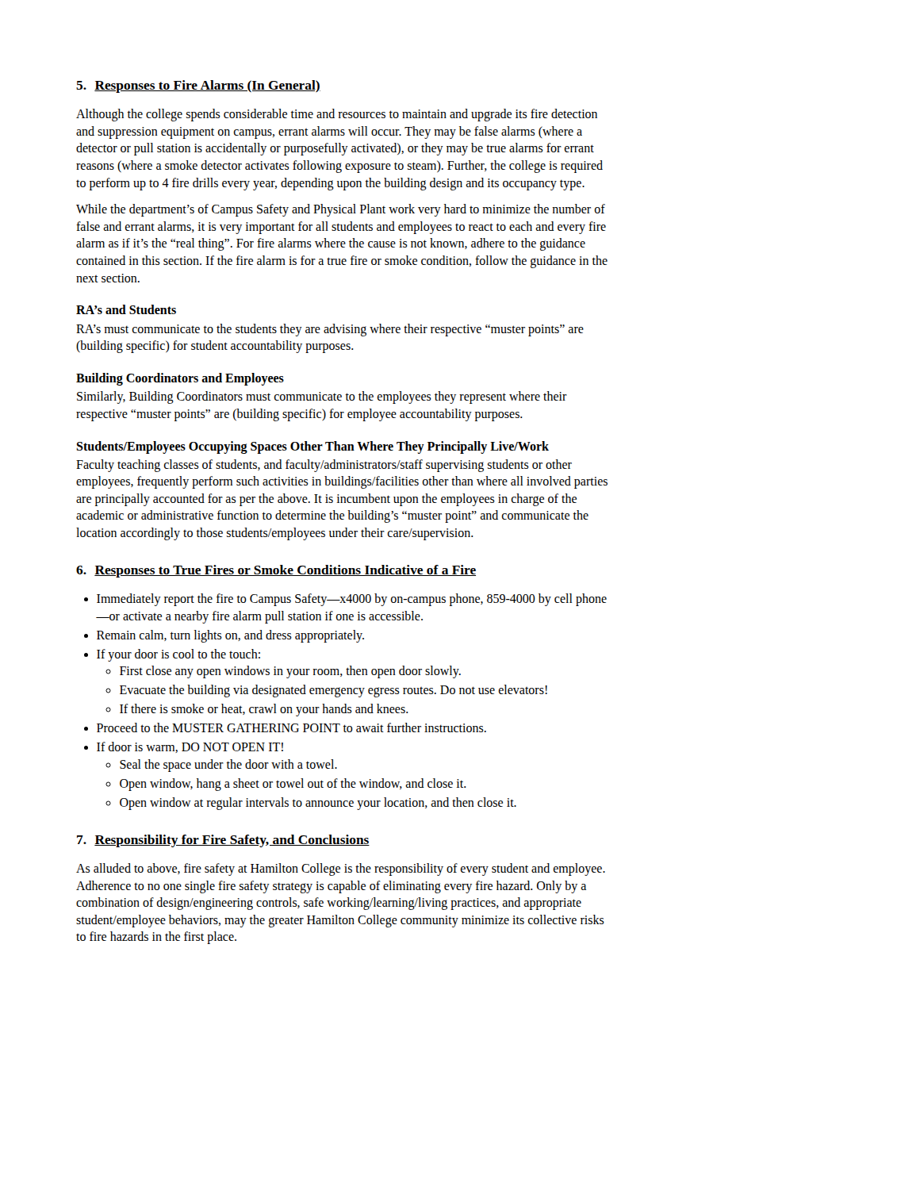5. Responses to Fire Alarms (In General)
Although the college spends considerable time and resources to maintain and upgrade its fire detection and suppression equipment on campus, errant alarms will occur. They may be false alarms (where a detector or pull station is accidentally or purposefully activated), or they may be true alarms for errant reasons (where a smoke detector activates following exposure to steam). Further, the college is required to perform up to 4 fire drills every year, depending upon the building design and its occupancy type.
While the department’s of Campus Safety and Physical Plant work very hard to minimize the number of false and errant alarms, it is very important for all students and employees to react to each and every fire alarm as if it’s the “real thing”. For fire alarms where the cause is not known, adhere to the guidance contained in this section. If the fire alarm is for a true fire or smoke condition, follow the guidance in the next section.
RA’s and Students
RA’s must communicate to the students they are advising where their respective “muster points” are (building specific) for student accountability purposes.
Building Coordinators and Employees
Similarly, Building Coordinators must communicate to the employees they represent where their respective “muster points” are (building specific) for employee accountability purposes.
Students/Employees Occupying Spaces Other Than Where They Principally Live/Work
Faculty teaching classes of students, and faculty/administrators/staff supervising students or other employees, frequently perform such activities in buildings/facilities other than where all involved parties are principally accounted for as per the above. It is incumbent upon the employees in charge of the academic or administrative function to determine the building’s “muster point” and communicate the location accordingly to those students/employees under their care/supervision.
6. Responses to True Fires or Smoke Conditions Indicative of a Fire
Immediately report the fire to Campus Safety—x4000 by on-campus phone, 859-4000 by cell phone—or activate a nearby fire alarm pull station if one is accessible.
Remain calm, turn lights on, and dress appropriately.
If your door is cool to the touch:
First close any open windows in your room, then open door slowly.
Evacuate the building via designated emergency egress routes. Do not use elevators!
If there is smoke or heat, crawl on your hands and knees.
Proceed to the MUSTER GATHERING POINT to await further instructions.
If door is warm, DO NOT OPEN IT!
Seal the space under the door with a towel.
Open window, hang a sheet or towel out of the window, and close it.
Open window at regular intervals to announce your location, and then close it.
7. Responsibility for Fire Safety, and Conclusions
As alluded to above, fire safety at Hamilton College is the responsibility of every student and employee. Adherence to no one single fire safety strategy is capable of eliminating every fire hazard. Only by a combination of design/engineering controls, safe working/learning/living practices, and appropriate student/employee behaviors, may the greater Hamilton College community minimize its collective risks to fire hazards in the first place.